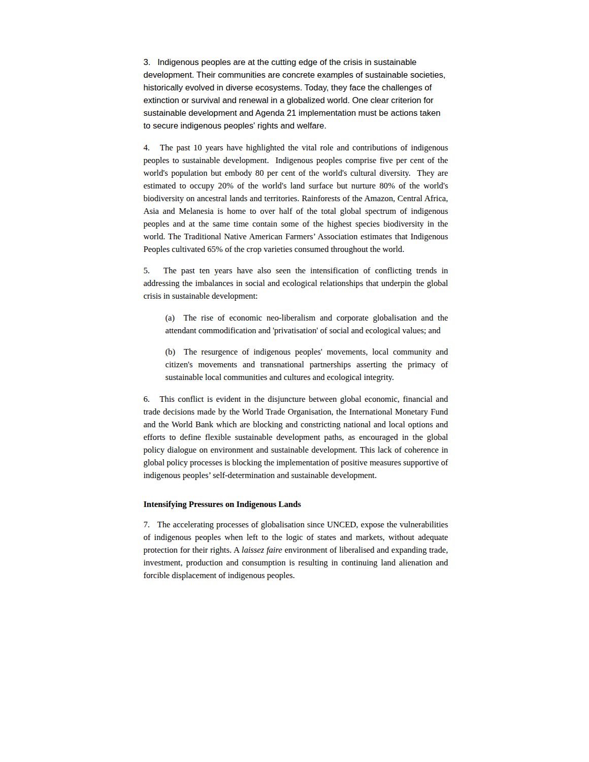3. Indigenous peoples are at the cutting edge of the crisis in sustainable development. Their communities are concrete examples of sustainable societies, historically evolved in diverse ecosystems. Today, they face the challenges of extinction or survival and renewal in a globalized world. One clear criterion for sustainable development and Agenda 21 implementation must be actions taken to secure indigenous peoples' rights and welfare.
4. The past 10 years have highlighted the vital role and contributions of indigenous peoples to sustainable development. Indigenous peoples comprise five per cent of the world's population but embody 80 per cent of the world's cultural diversity. They are estimated to occupy 20% of the world's land surface but nurture 80% of the world's biodiversity on ancestral lands and territories. Rainforests of the Amazon, Central Africa, Asia and Melanesia is home to over half of the total global spectrum of indigenous peoples and at the same time contain some of the highest species biodiversity in the world. The Traditional Native American Farmers’ Association estimates that Indigenous Peoples cultivated 65% of the crop varieties consumed throughout the world.
5. The past ten years have also seen the intensification of conflicting trends in addressing the imbalances in social and ecological relationships that underpin the global crisis in sustainable development:
(a) The rise of economic neo-liberalism and corporate globalisation and the attendant commodification and 'privatisation' of social and ecological values; and
(b) The resurgence of indigenous peoples' movements, local community and citizen's movements and transnational partnerships asserting the primacy of sustainable local communities and cultures and ecological integrity.
6. This conflict is evident in the disjuncture between global economic, financial and trade decisions made by the World Trade Organisation, the International Monetary Fund and the World Bank which are blocking and constricting national and local options and efforts to define flexible sustainable development paths, as encouraged in the global policy dialogue on environment and sustainable development. This lack of coherence in global policy processes is blocking the implementation of positive measures supportive of indigenous peoples’ self-determination and sustainable development.
Intensifying Pressures on Indigenous Lands
7. The accelerating processes of globalisation since UNCED, expose the vulnerabilities of indigenous peoples when left to the logic of states and markets, without adequate protection for their rights. A laissez faire environment of liberalised and expanding trade, investment, production and consumption is resulting in continuing land alienation and forcible displacement of indigenous peoples.